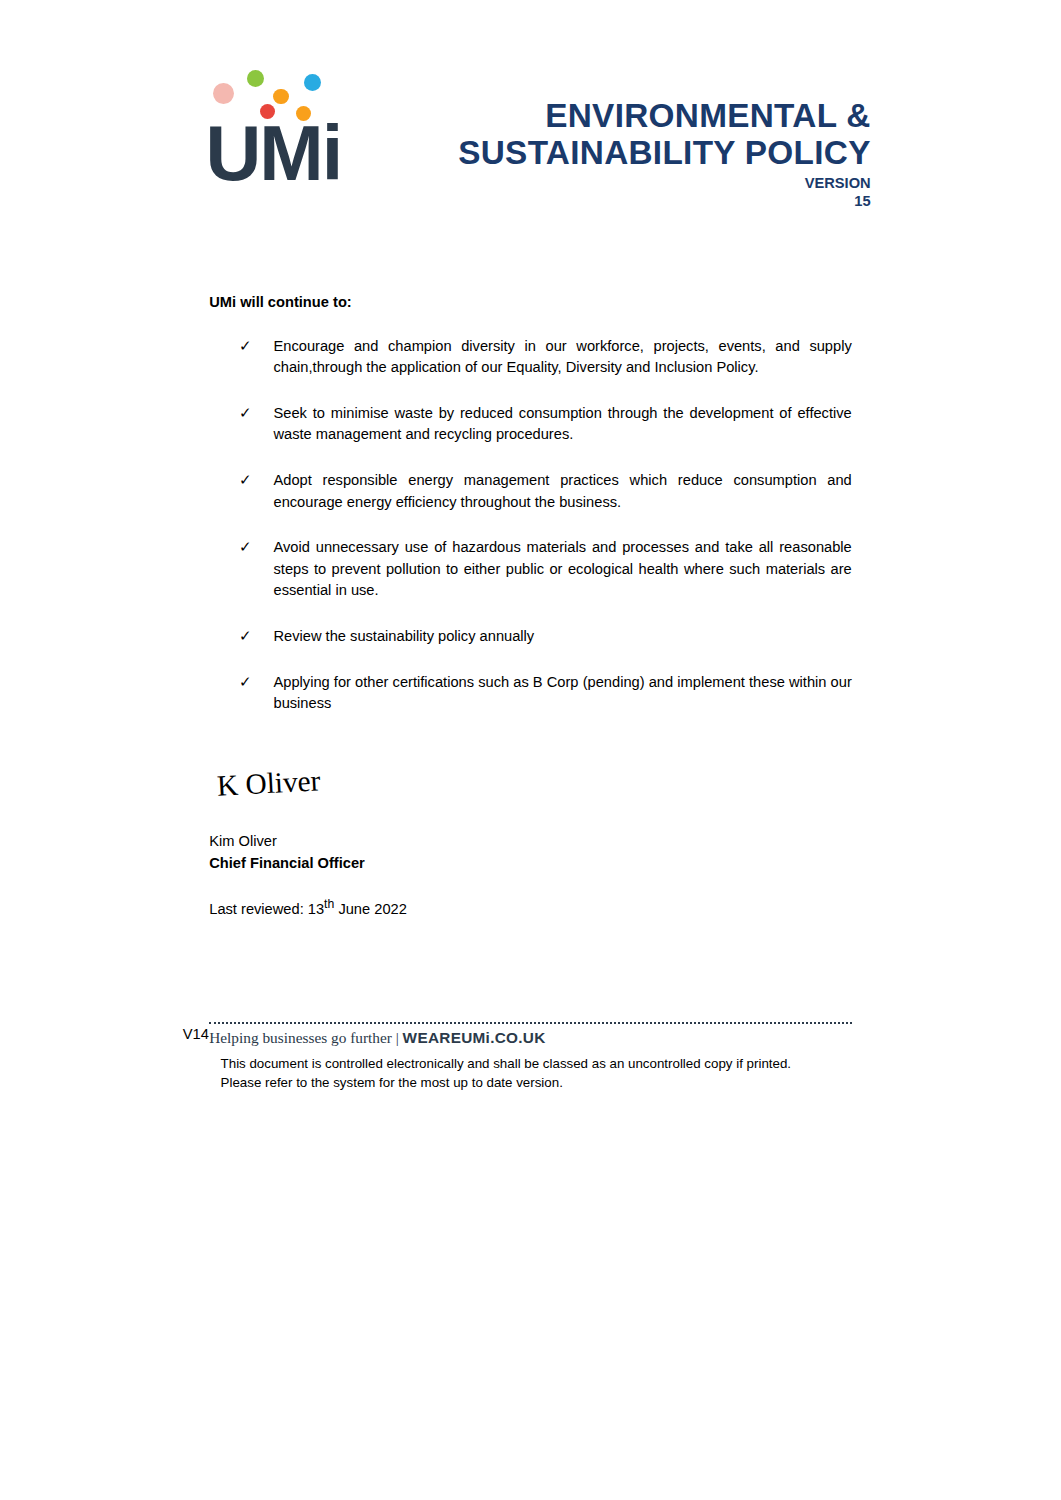UMi
ENVIRONMENTAL &
SUSTAINABILITY POLICY
VERSION
15
UMi will continue to:
Encourage and champion diversity in our workforce, projects, events, and supply chain,through the application of our Equality, Diversity and Inclusion Policy.
Seek to minimise waste by reduced consumption through the development of effective waste management and recycling procedures.
Adopt responsible energy management practices which reduce consumption and encourage energy efficiency throughout the business.
Avoid unnecessary use of hazardous materials and processes and take all reasonable steps to prevent pollution to either public or ecological health where such materials are essential in use.
Review the sustainability policy annually
Applying for other certifications such as B Corp (pending) and implement these within our business
K Oliver
Kim Oliver
Chief Financial Officer
Last reviewed: 13th June 2022
V14 Helping businesses go further | WEAREUMi.CO.UK
This document is controlled electronically and shall be classed as an uncontrolled copy if printed.
Please refer to the system for the most up to date version.